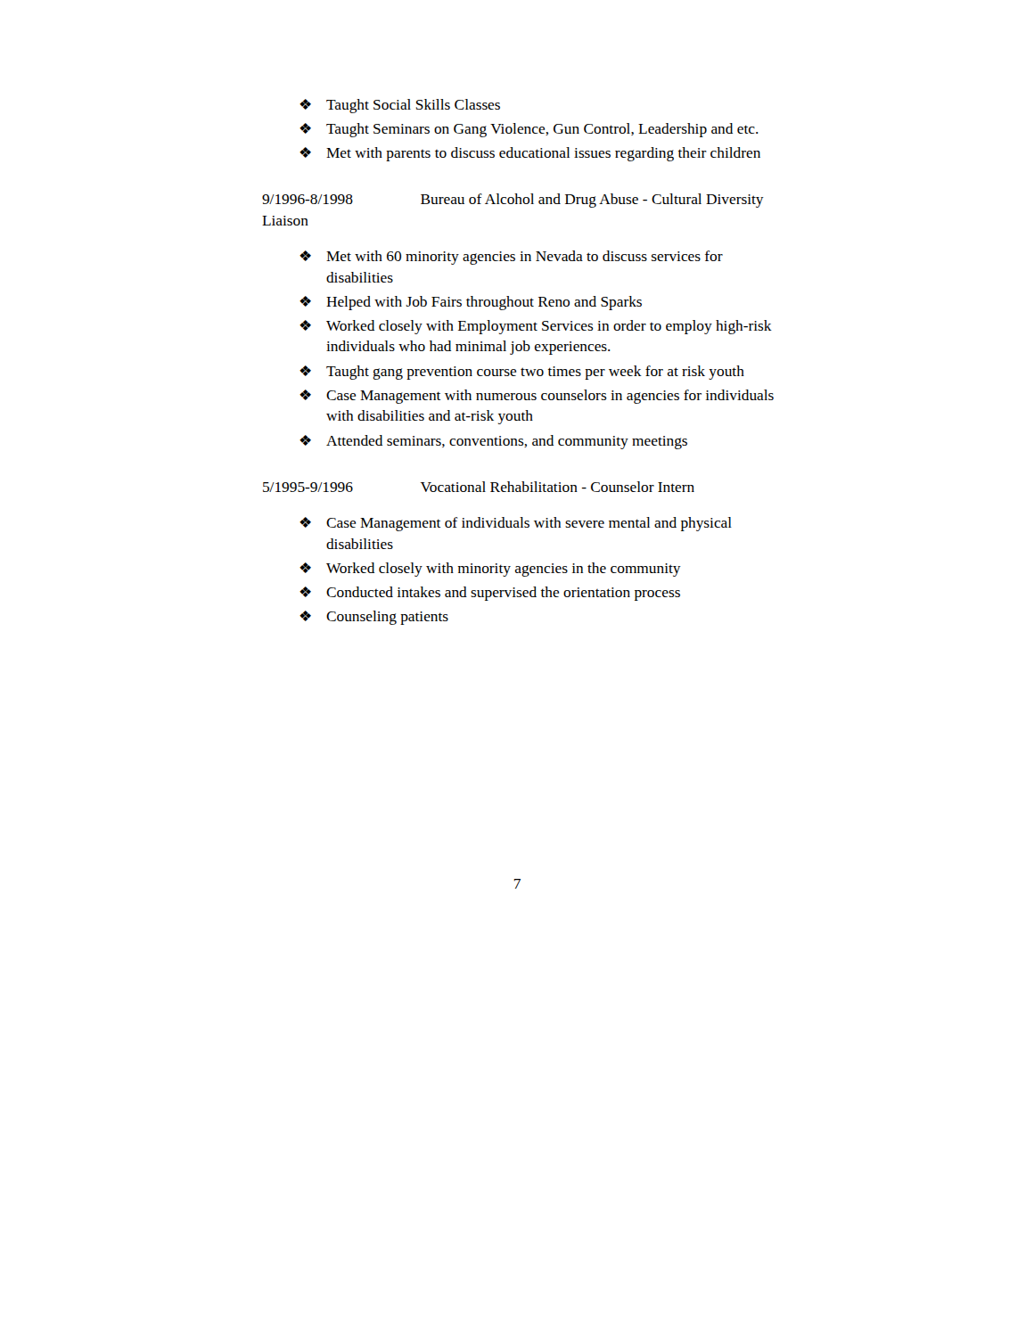Taught Social Skills Classes
Taught Seminars on Gang Violence, Gun Control, Leadership and etc.
Met with parents to discuss educational issues regarding their children
9/1996-8/1998 Bureau of Alcohol and Drug Abuse - Cultural Diversity Liaison
Met with 60 minority agencies in Nevada to discuss services for disabilities
Helped with Job Fairs throughout Reno and Sparks
Worked closely with Employment Services in order to employ high-risk individuals who had minimal job experiences.
Taught gang prevention course two times per week for at risk youth
Case Management with numerous counselors in agencies for individuals with disabilities and at-risk youth
Attended seminars, conventions, and community meetings
5/1995-9/1996 Vocational Rehabilitation - Counselor Intern
Case Management of individuals with severe mental and physical disabilities
Worked closely with minority agencies in the community
Conducted intakes and supervised the orientation process
Counseling patients
7